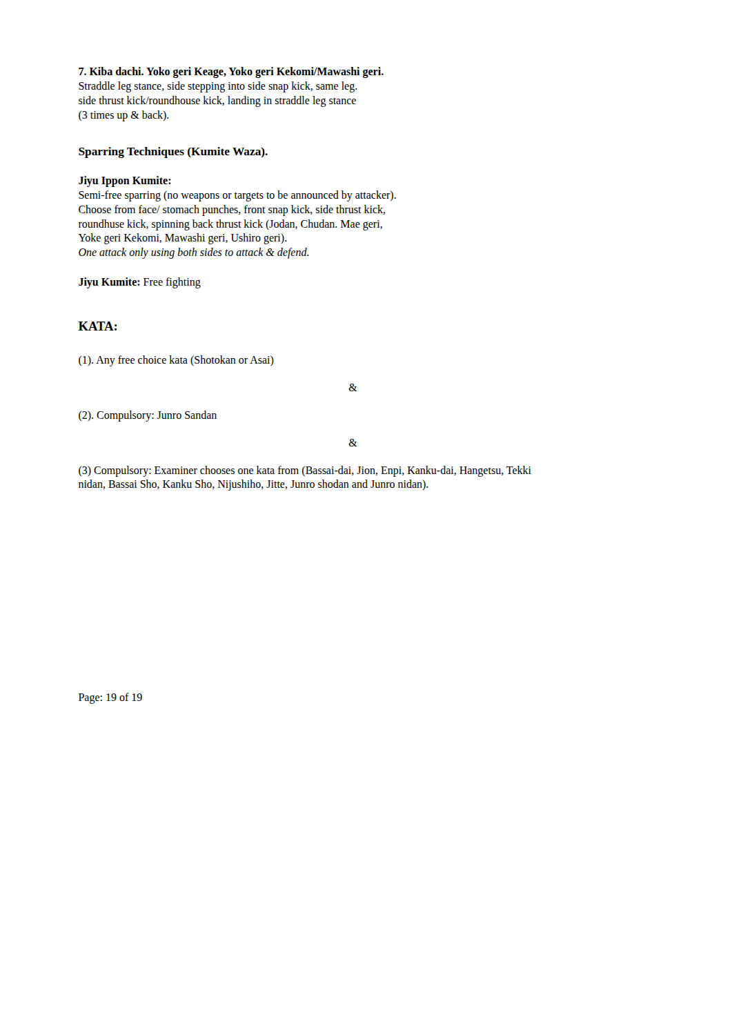7. Kiba dachi. Yoko geri Keage, Yoko geri Kekomi/Mawashi geri.
Straddle leg stance, side stepping into side snap kick, same leg.
side thrust kick/roundhouse kick, landing in straddle leg stance
(3 times up & back).
Sparring Techniques (Kumite Waza).
Jiyu Ippon Kumite:
Semi-free sparring (no weapons or targets to be announced by attacker).
Choose from face/ stomach punches, front snap kick, side thrust kick,
roundhuse kick, spinning back thrust kick (Jodan, Chudan. Mae geri,
Yoke geri Kekomi, Mawashi geri, Ushiro geri).
One attack only using both sides to attack & defend.
Jiyu Kumite: Free fighting
KATA:
(1). Any free choice kata (Shotokan or Asai)
&
(2). Compulsory: Junro Sandan
&
(3) Compulsory: Examiner chooses one kata from (Bassai-dai, Jion, Enpi, Kanku-dai, Hangetsu, Tekki nidan, Bassai Sho, Kanku Sho, Nijushiho, Jitte, Junro shodan and Junro nidan).
Page: 19 of 19